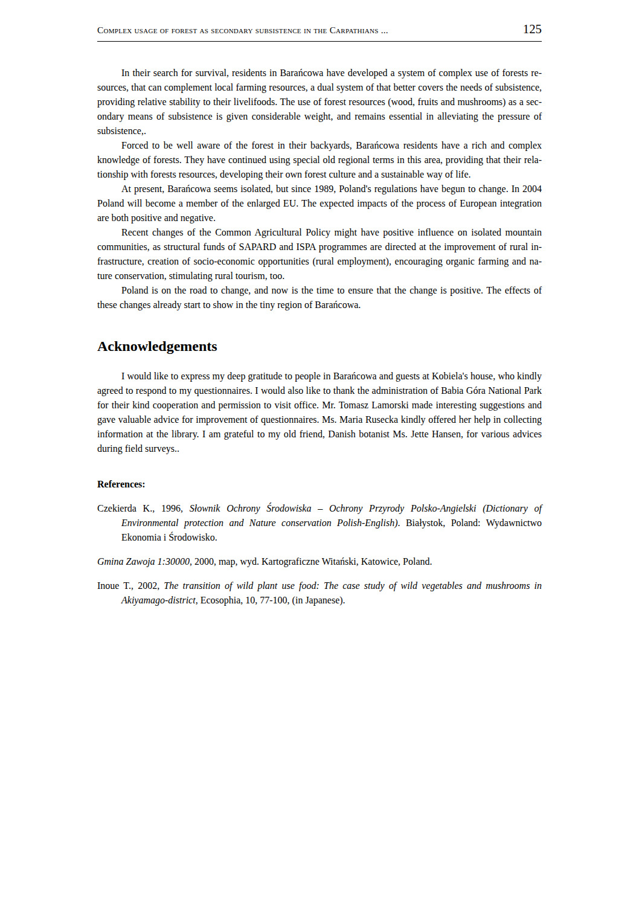Complex usage of forest as secondary subsistence in the Carpathians ... 125
In their search for survival, residents in Barańcowa have developed a system of complex use of forests resources, that can complement local farming resources, a dual system of that better covers the needs of subsistence, providing relative stability to their livelifoods. The use of forest resources (wood, fruits and mushrooms) as a secondary means of subsistence is given considerable weight, and remains essential in alleviating the pressure of subsistence,.
Forced to be well aware of the forest in their backyards, Barańcowa residents have a rich and complex knowledge of forests. They have continued using special old regional terms in this area, providing that their relationship with forests resources, developing their own forest culture and a sustainable way of life.
At present, Barańcowa seems isolated, but since 1989, Poland's regulations have begun to change. In 2004 Poland will become a member of the enlarged EU. The expected impacts of the process of European integration are both positive and negative.
Recent changes of the Common Agricultural Policy might have positive influence on isolated mountain communities, as structural funds of SAPARD and ISPA programmes are directed at the improvement of rural infrastructure, creation of socio-economic opportunities (rural employment), encouraging organic farming and nature conservation, stimulating rural tourism, too.
Poland is on the road to change, and now is the time to ensure that the change is positive. The effects of these changes already start to show in the tiny region of Barańcowa.
Acknowledgements
I would like to express my deep gratitude to people in Barańcowa and guests at Kobiela's house, who kindly agreed to respond to my questionnaires. I would also like to thank the administration of Babia Góra National Park for their kind cooperation and permission to visit office. Mr. Tomasz Lamorski made interesting suggestions and gave valuable advice for improvement of questionnaires. Ms. Maria Rusecka kindly offered her help in collecting information at the library. I am grateful to my old friend, Danish botanist Ms. Jette Hansen, for various advices during field surveys..
References:
Czekierda K., 1996, Słownik Ochrony Środowiska – Ochrony Przyrody Polsko-Angielski (Dictionary of Environmental protection and Nature conservation Polish-English). Białystok, Poland: Wydawnictwo Ekonomia i Środowisko.
Gmina Zawoja 1:30000, 2000, map, wyd. Kartograficzne Witański, Katowice, Poland.
Inoue T., 2002, The transition of wild plant use food: The case study of wild vegetables and mushrooms in Akiyamago-district, Ecosophia, 10, 77-100, (in Japanese).